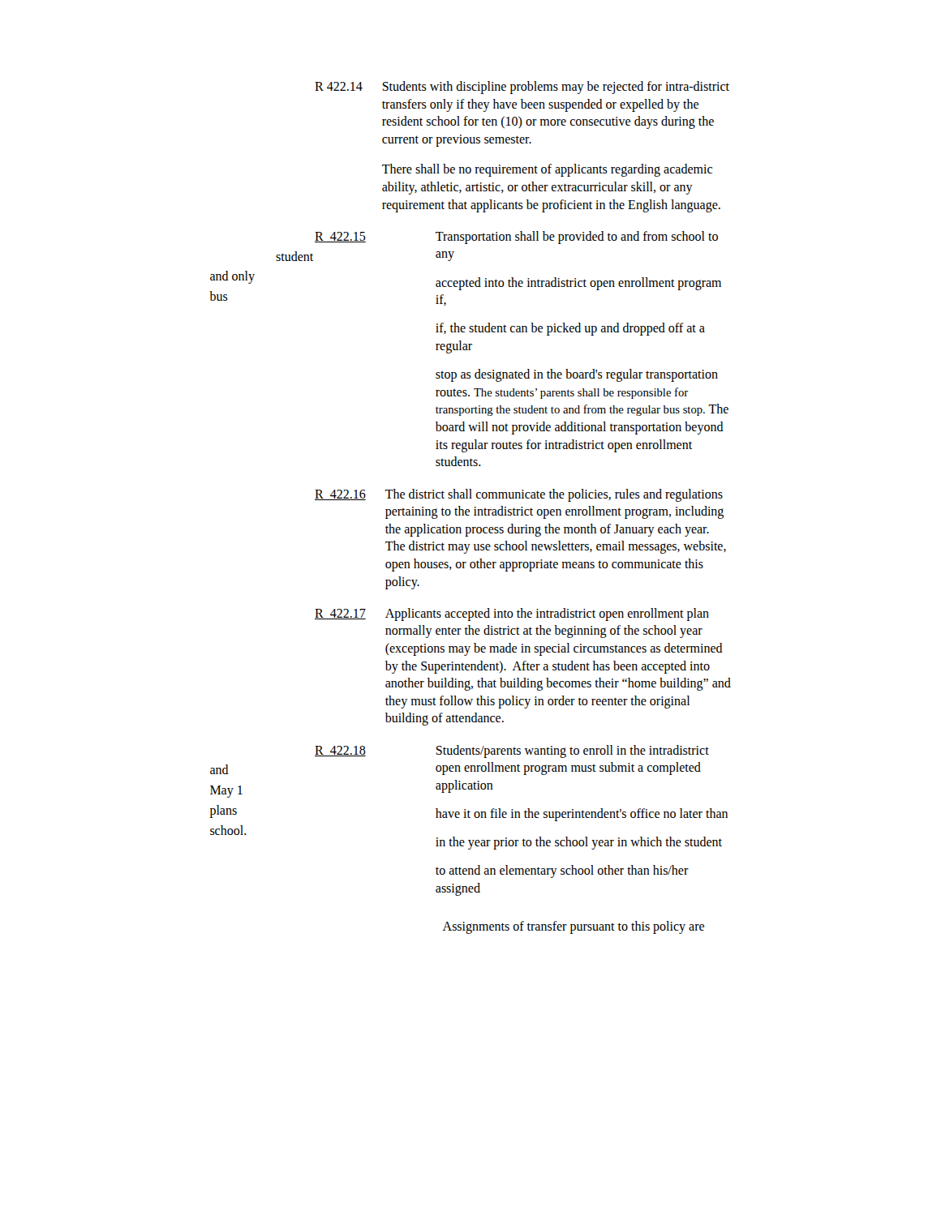R 422.14
Students with discipline problems may be rejected for intra-district transfers only if they have been suspended or expelled by the resident school for ten (10) or more consecutive days during the current or previous semester.
There shall be no requirement of applicants regarding academic ability, athletic, artistic, or other extracurricular skill, or any requirement that applicants be proficient in the English language.
R 422.15
student and only bus
Transportation shall be provided to and from school to any
accepted into the intradistrict open enrollment program if,
if, the student can be picked up and dropped off at a regular
stop as designated in the board's regular transportation routes. The students’ parents shall be responsible for transporting the student to and from the regular bus stop. The board will not provide additional transportation beyond its regular routes for intradistrict open enrollment students.
R 422.16
The district shall communicate the policies, rules and regulations pertaining to the intradistrict open enrollment program, including the application process during the month of January each year. The district may use school newsletters, email messages, website, open houses, or other appropriate means to communicate this policy.
R 422.17
Applicants accepted into the intradistrict open enrollment plan normally enter the district at the beginning of the school year (exceptions may be made in special circumstances as determined by the Superintendent). After a student has been accepted into another building, that building becomes their “home building” and they must follow this policy in order to reenter the original building of attendance.
R 422.18
and May 1 plans school.
Students/parents wanting to enroll in the intradistrict open enrollment program must submit a completed application
have it on file in the superintendent's office no later than
in the year prior to the school year in which the student
to attend an elementary school other than his/her assigned
Assignments of transfer pursuant to this policy are